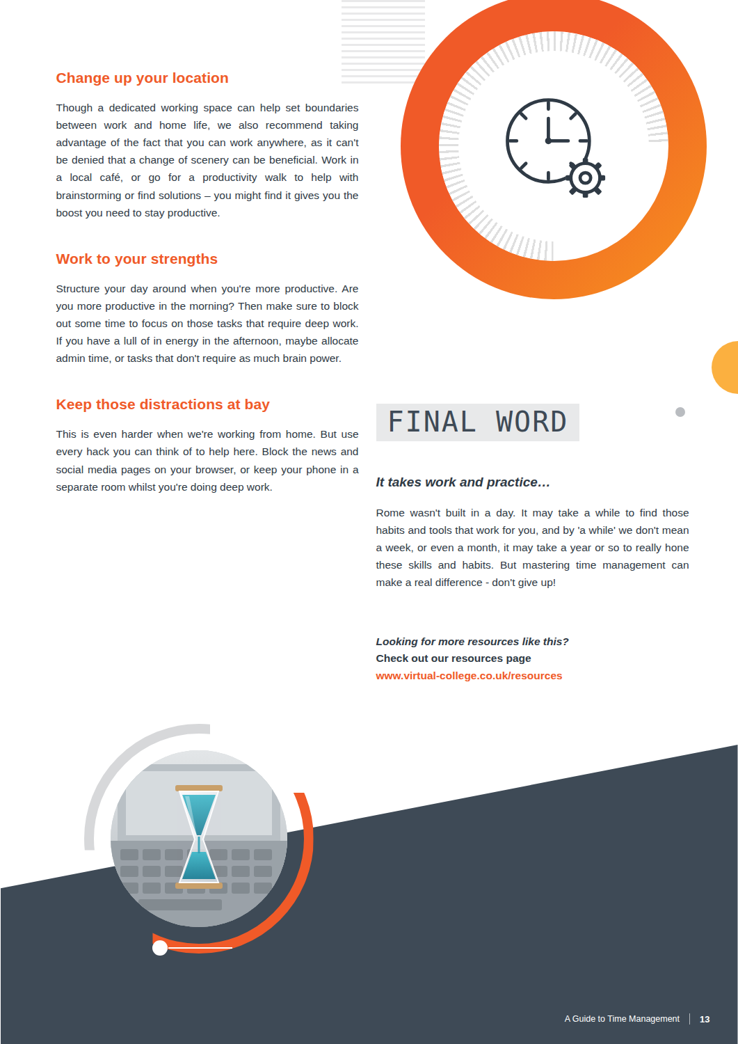Change up your location
Though a dedicated working space can help set boundaries between work and home life, we also recommend taking advantage of the fact that you can work anywhere, as it can't be denied that a change of scenery can be beneficial. Work in a local café, or go for a productivity walk to help with brainstorming or find solutions – you might find it gives you the boost you need to stay productive.
Work to your strengths
Structure your day around when you're more productive. Are you more productive in the morning? Then make sure to block out some time to focus on those tasks that require deep work. If you have a lull of in energy in the afternoon, maybe allocate admin time, or tasks that don't require as much brain power.
Keep those distractions at bay
This is even harder when we're working from home. But use every hack you can think of to help here. Block the news and social media pages on your browser, or keep your phone in a separate room whilst you're doing deep work.
Final Word
It takes work and practice…
Rome wasn't built in a day. It may take a while to find those habits and tools that work for you, and by 'a while' we don't mean a week, or even a month, it may take a year or so to really hone these skills and habits. But mastering time management can make a real difference - don't give up!
Looking for more resources like this? Check out our resources page www.virtual-college.co.uk/resources
A Guide to Time Management 13